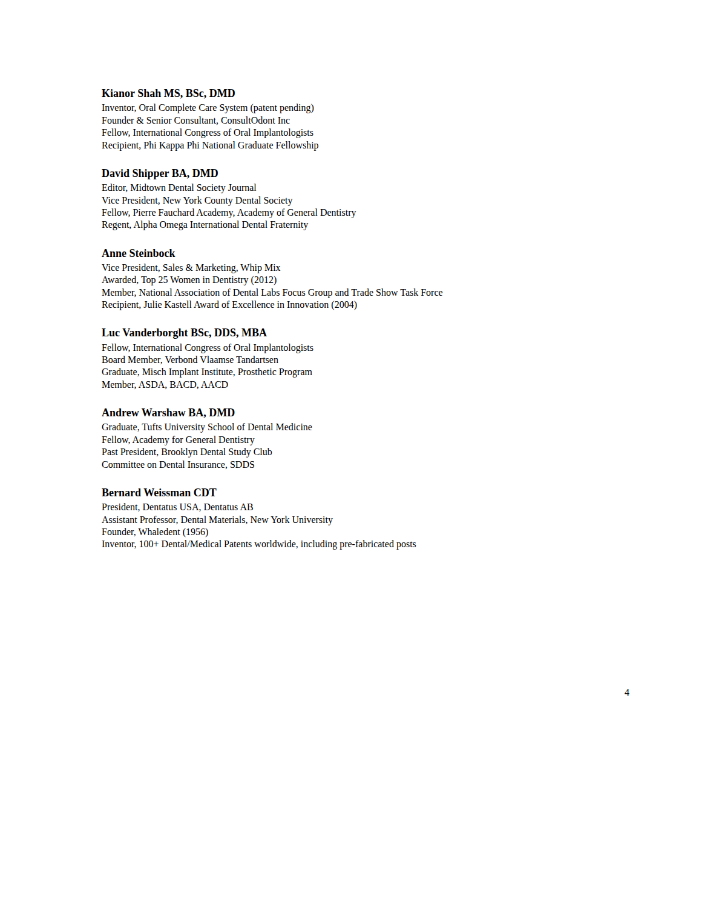Kianor Shah MS, BSc, DMD
Inventor, Oral Complete Care System (patent pending)
Founder & Senior Consultant, ConsultOdont Inc
Fellow, International Congress of Oral Implantologists
Recipient, Phi Kappa Phi National Graduate Fellowship
David Shipper BA, DMD
Editor, Midtown Dental Society Journal
Vice President, New York County Dental Society
Fellow, Pierre Fauchard Academy, Academy of General Dentistry
Regent, Alpha Omega International Dental Fraternity
Anne Steinbock
Vice President, Sales & Marketing, Whip Mix
Awarded, Top 25 Women in Dentistry (2012)
Member, National Association of Dental Labs Focus Group and Trade Show Task Force
Recipient, Julie Kastell Award of Excellence in Innovation (2004)
Luc Vanderborght BSc, DDS, MBA
Fellow, International Congress of Oral Implantologists
Board Member, Verbond Vlaamse Tandartsen
Graduate, Misch Implant Institute, Prosthetic Program
Member, ASDA, BACD, AACD
Andrew Warshaw BA, DMD
Graduate, Tufts University School of Dental Medicine
Fellow, Academy for General Dentistry
Past President, Brooklyn Dental Study Club
Committee on Dental Insurance, SDDS
Bernard Weissman CDT
President, Dentatus USA, Dentatus AB
Assistant Professor, Dental Materials, New York University
Founder, Whaledent (1956)
Inventor, 100+ Dental/Medical Patents worldwide, including pre-fabricated posts
4